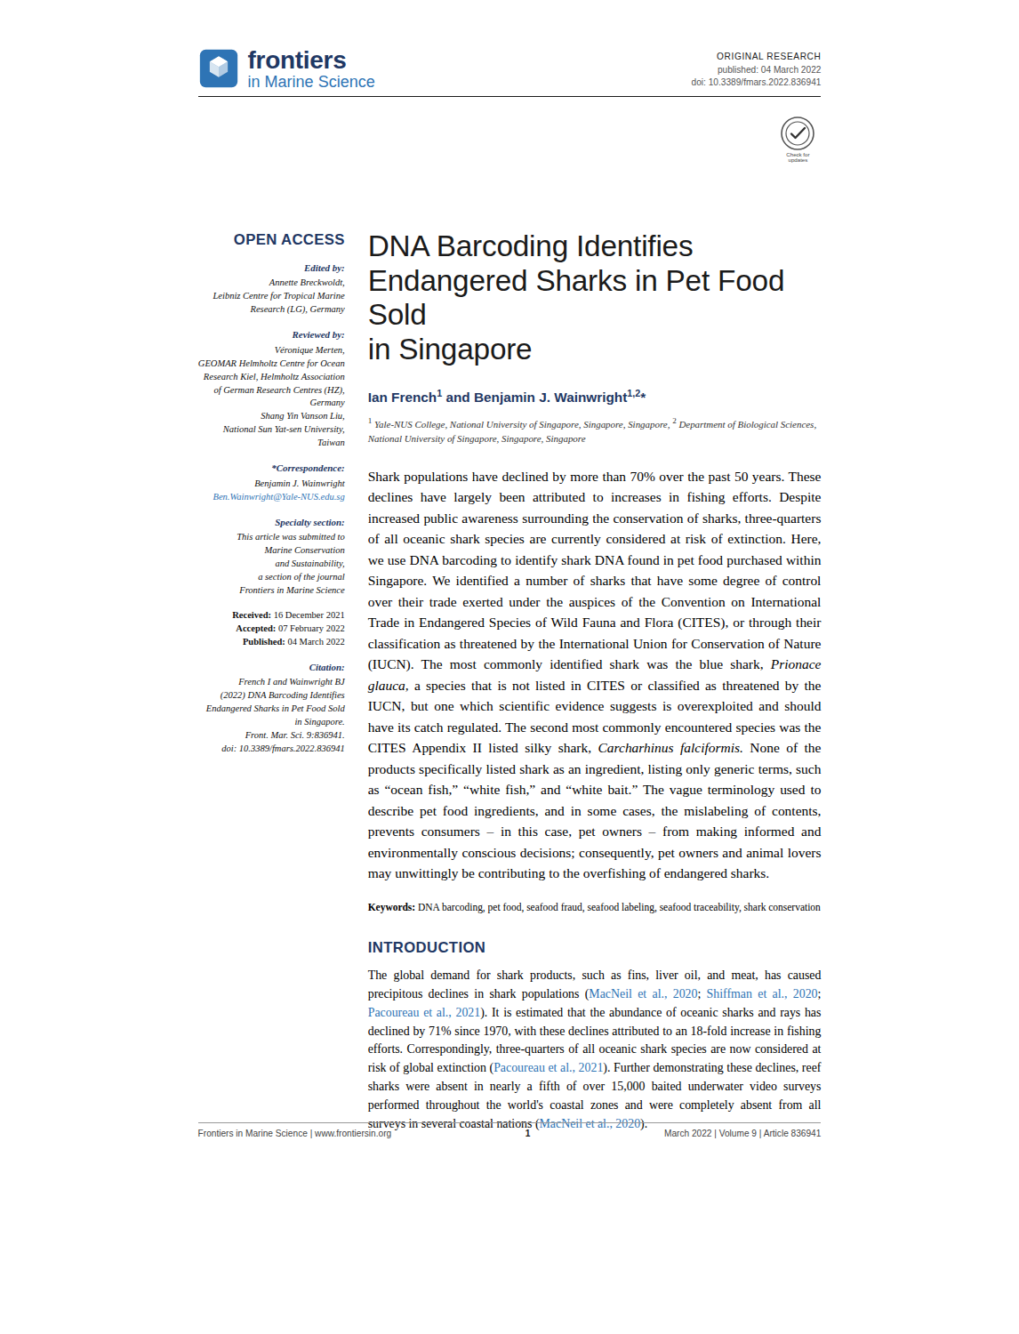frontiers in Marine Science
ORIGINAL RESEARCH
published: 04 March 2022
doi: 10.3389/fmars.2022.836941
Check for
updates
OPEN ACCESS
Edited by:
Annette Breckwoldt,
Leibniz Centre for Tropical Marine
Research (LG), Germany
Reviewed by:
Véronique Merten,
GEOMAR Helmholtz Centre for Ocean
Research Kiel, Helmholtz Association
of German Research Centres (HZ),
Germany
Shang Yin Vanson Liu,
National Sun Yat-sen University,
Taiwan
*Correspondence:
Benjamin J. Wainwright
Ben.Wainwright@Yale-NUS.edu.sg
Specialty section:
This article was submitted to
Marine Conservation
and Sustainability,
a section of the journal
Frontiers in Marine Science
Received: 16 December 2021
Accepted: 07 February 2022
Published: 04 March 2022
Citation:
French I and Wainwright BJ
(2022) DNA Barcoding Identifies
Endangered Sharks in Pet Food Sold
in Singapore.
Front. Mar. Sci. 9:836941.
doi: 10.3389/fmars.2022.836941
DNA Barcoding Identifies
Endangered Sharks in Pet Food Sold
in Singapore
Ian French1 and Benjamin J. Wainwright1,2*
1 Yale-NUS College, National University of Singapore, Singapore, Singapore, 2 Department of Biological Sciences, National University of Singapore, Singapore, Singapore
Shark populations have declined by more than 70% over the past 50 years. These declines have largely been attributed to increases in fishing efforts. Despite increased public awareness surrounding the conservation of sharks, three-quarters of all oceanic shark species are currently considered at risk of extinction. Here, we use DNA barcoding to identify shark DNA found in pet food purchased within Singapore. We identified a number of sharks that have some degree of control over their trade exerted under the auspices of the Convention on International Trade in Endangered Species of Wild Fauna and Flora (CITES), or through their classification as threatened by the International Union for Conservation of Nature (IUCN). The most commonly identified shark was the blue shark, Prionace glauca, a species that is not listed in CITES or classified as threatened by the IUCN, but one which scientific evidence suggests is overexploited and should have its catch regulated. The second most commonly encountered species was the CITES Appendix II listed silky shark, Carcharhinus falciformis. None of the products specifically listed shark as an ingredient, listing only generic terms, such as “ocean fish,” “white fish,” and “white bait.” The vague terminology used to describe pet food ingredients, and in some cases, the mislabeling of contents, prevents consumers – in this case, pet owners – from making informed and environmentally conscious decisions; consequently, pet owners and animal lovers may unwittingly be contributing to the overfishing of endangered sharks.
Keywords: DNA barcoding, pet food, seafood fraud, seafood labeling, seafood traceability, shark conservation
INTRODUCTION
The global demand for shark products, such as fins, liver oil, and meat, has caused precipitous declines in shark populations (MacNeil et al., 2020; Shiffman et al., 2020; Pacoureau et al., 2021). It is estimated that the abundance of oceanic sharks and rays has declined by 71% since 1970, with these declines attributed to an 18-fold increase in fishing efforts. Correspondingly, three-quarters of all oceanic shark species are now considered at risk of global extinction (Pacoureau et al., 2021). Further demonstrating these declines, reef sharks were absent in nearly a fifth of over 15,000 baited underwater video surveys performed throughout the world's coastal zones and were completely absent from all surveys in several coastal nations (MacNeil et al., 2020).
Frontiers in Marine Science | www.frontiersin.org
1
March 2022 | Volume 9 | Article 836941